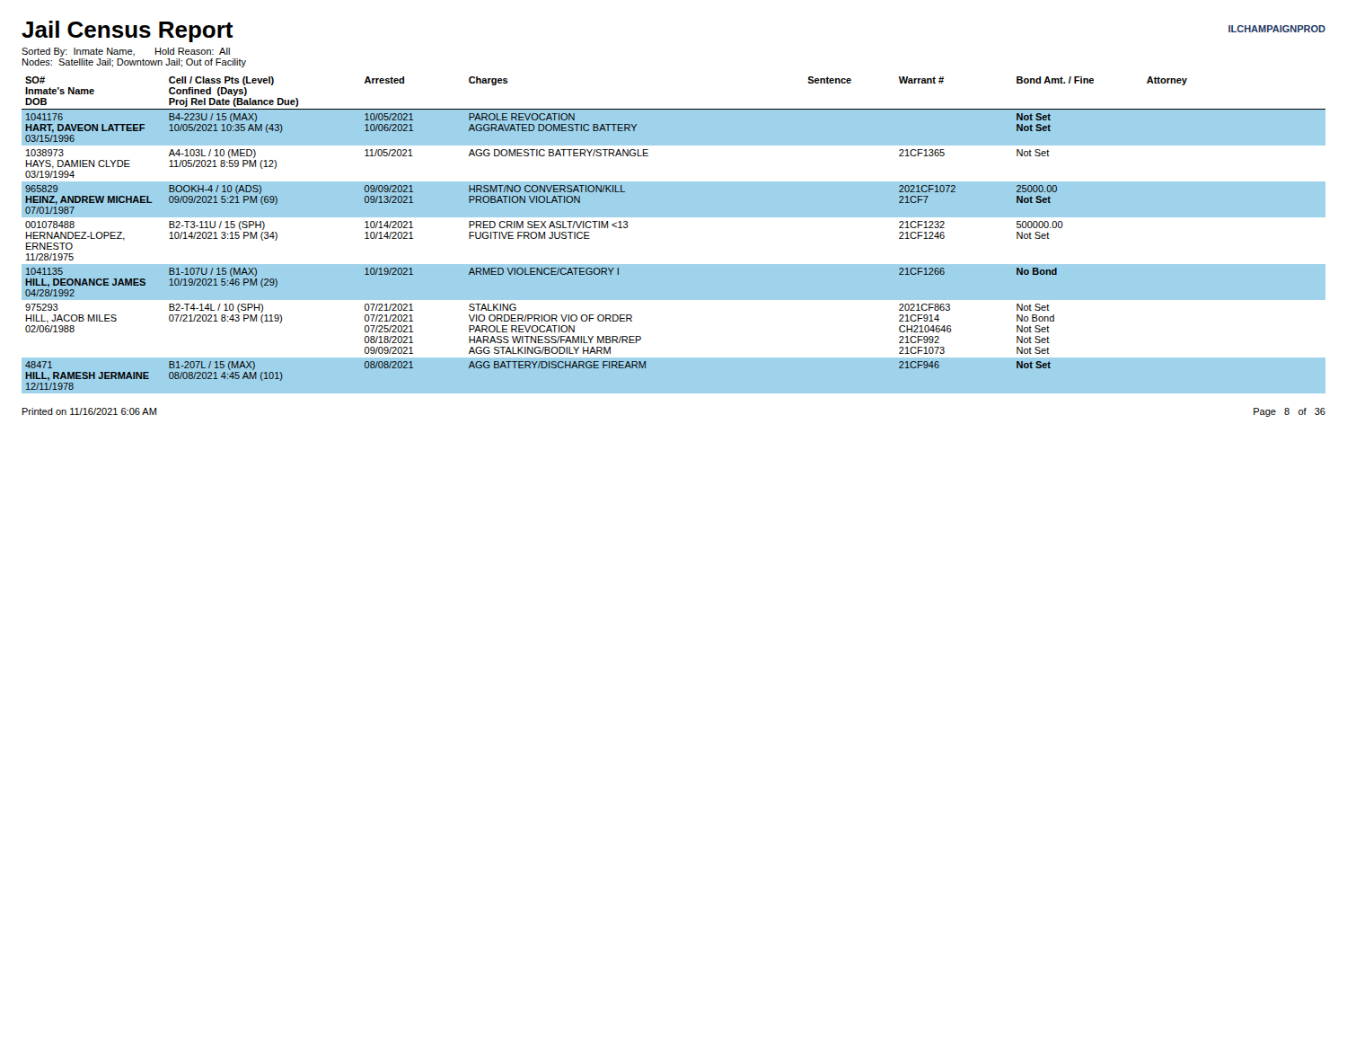Jail Census Report
ILCHAMPAIGNPROD
Sorted By: Inmate Name, Hold Reason: All
Nodes: Satellite Jail; Downtown Jail; Out of Facility
| SO# Inmate's Name DOB | Cell / Class Pts (Level) Confined (Days) Proj Rel Date (Balance Due) | Arrested | Charges | Sentence | Warrant # | Bond Amt. / Fine | Attorney |
| --- | --- | --- | --- | --- | --- | --- | --- |
| 1041176 HART, DAVEON LATTEEF 03/15/1996 | B4-223U / 15 (MAX) 10/05/2021 10:35 AM (43) | 10/05/2021 10/06/2021 | PAROLE REVOCATION AGGRAVATED DOMESTIC BATTERY | | | Not Set Not Set | |
| 1038973 HAYS, DAMIEN CLYDE 03/19/1994 | A4-103L / 10 (MED) 11/05/2021 8:59 PM (12) | 11/05/2021 | AGG DOMESTIC BATTERY/STRANGLE | | 21CF1365 | Not Set | |
| 965829 HEINZ, ANDREW MICHAEL 07/01/1987 | BOOKH-4 / 10 (ADS) 09/09/2021 5:21 PM (69) | 09/09/2021 09/13/2021 | HRSMT/NO CONVERSATION/KILL PROBATION VIOLATION | | 2021CF1072 21CF7 | 25000.00 Not Set | |
| 001078488 HERNANDEZ-LOPEZ, ERNESTO 11/28/1975 | B2-T3-11U / 15 (SPH) 10/14/2021 3:15 PM (34) | 10/14/2021 10/14/2021 | PRED CRIM SEX ASLT/VICTIM <13 FUGITIVE FROM JUSTICE | | 21CF1232 21CF1246 | 500000.00 Not Set | |
| 1041135 HILL, DEONANCE JAMES 04/28/1992 | B1-107U / 15 (MAX) 10/19/2021 5:46 PM (29) | 10/19/2021 | ARMED VIOLENCE/CATEGORY I | | 21CF1266 | No Bond | |
| 975293 HILL, JACOB MILES 02/06/1988 | B2-T4-14L / 10 (SPH) 07/21/2021 8:43 PM (119) | 07/21/2021 07/21/2021 07/25/2021 08/18/2021 09/09/2021 | STALKING VIO ORDER/PRIOR VIO OF ORDER PAROLE REVOCATION HARASS WITNESS/FAMILY MBR/REP AGG STALKING/BODILY HARM | | 2021CF863 21CF914 CH2104646 21CF992 21CF1073 | Not Set No Bond Not Set Not Set Not Set | |
| 48471 HILL, RAMESH JERMAINE 12/11/1978 | B1-207L / 15 (MAX) 08/08/2021 4:45 AM (101) | 08/08/2021 | AGG BATTERY/DISCHARGE FIREARM | | 21CF946 | Not Set | |
Printed on 11/16/2021 6:06 AM Page 8 of 36